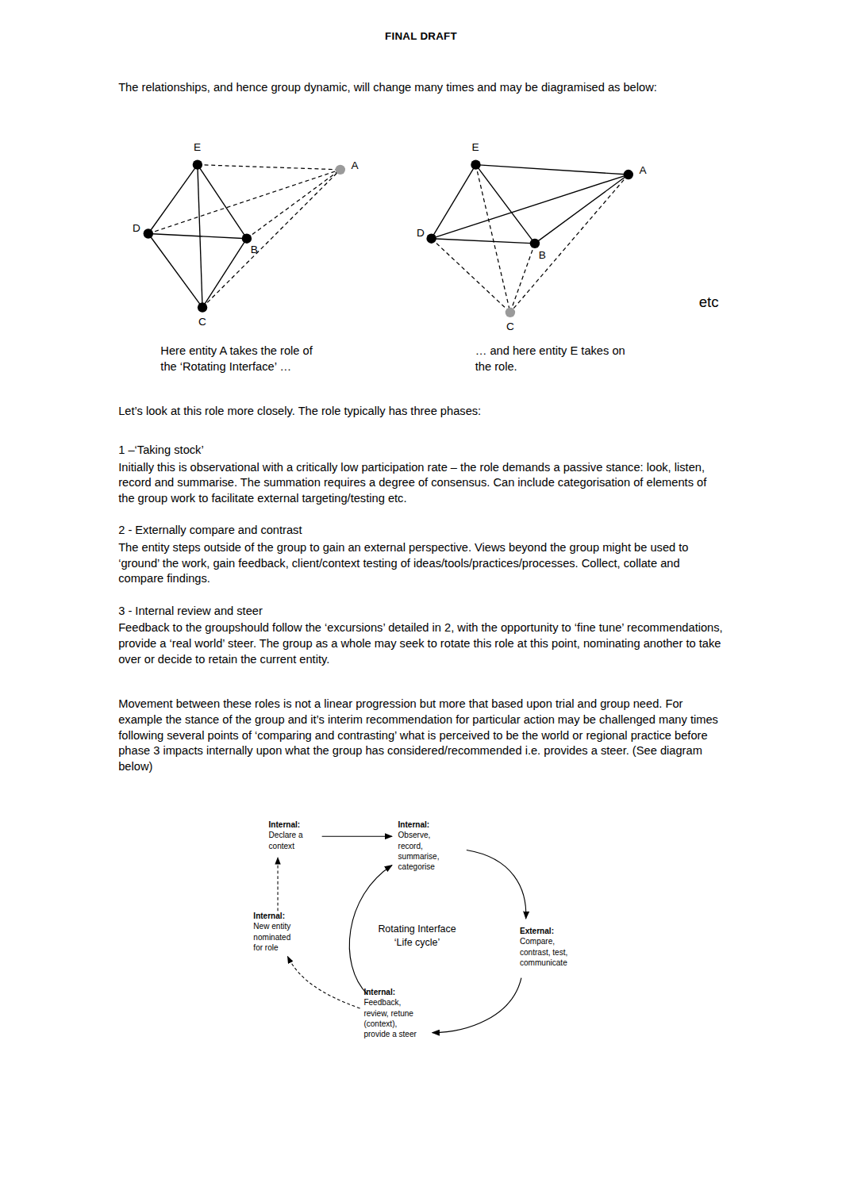FINAL DRAFT
The relationships, and hence group dynamic, will change many times and may be diagramised as below:
E D B C A
Here entity A takes the role of the ‘Rotating Interface’ …
E D B A C
… and here entity E takes on the role.
etc
Let’s look at this role more closely. The role typically has three phases:
1 –‘Taking stock’
Initially this is observational with a critically low participation rate – the role demands a passive stance: look, listen, record and summarise. The summation requires a degree of consensus. Can include categorisation of elements of the group work to facilitate external targeting/testing etc.
2 - Externally compare and contrast
The entity steps outside of the group to gain an external perspective. Views beyond the group might be used to ‘ground’ the work, gain feedback, client/context testing of ideas/tools/practices/processes. Collect, collate and compare findings.
3 - Internal review and steer
Feedback to the groupshould follow the ‘excursions’ detailed in 2, with the opportunity to ‘fine tune’ recommendations, provide a ‘real world’ steer. The group as a whole may seek to rotate this role at this point, nominating another to take over or decide to retain the current entity.
Movement between these roles is not a linear progression but more that based upon trial and group need. For example the stance of the group and it’s interim recommendation for particular action may be challenged many times following several points of ‘comparing and contrasting’ what is perceived to be the world or regional practice before phase 3 impacts internally upon what the group has considered/recommended i.e. provides a steer. (See diagram below)
Internal: Declare a context Internal: Observe, record, summarise, categorise External: Compare, contrast, test, communicate Internal: Feedback, review, retune (context), provide a steer Internal: New entity nominated for role Rotating Interface ‘Life cycle’